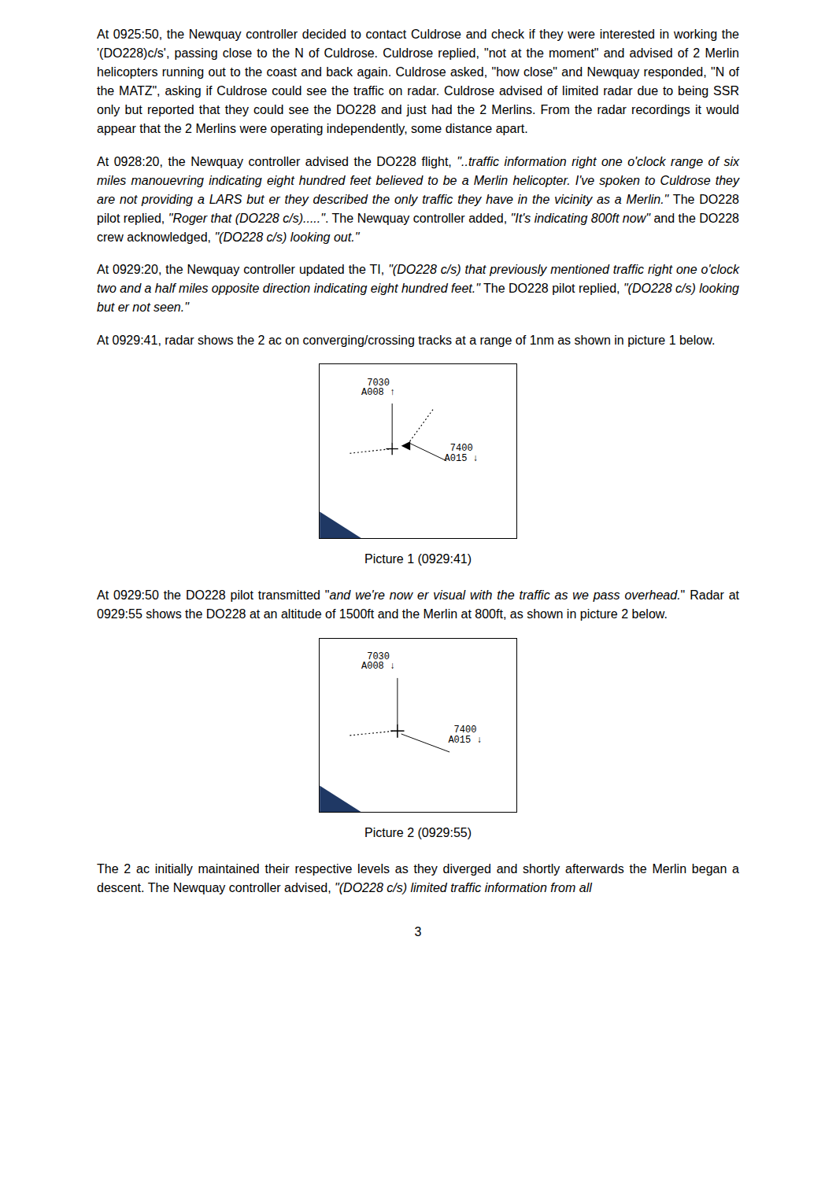At 0925:50, the Newquay controller decided to contact Culdrose and check if they were interested in working the '(DO228)c/s', passing close to the N of Culdrose. Culdrose replied, "not at the moment" and advised of 2 Merlin helicopters running out to the coast and back again. Culdrose asked, "how close" and Newquay responded, "N of the MATZ", asking if Culdrose could see the traffic on radar. Culdrose advised of limited radar due to being SSR only but reported that they could see the DO228 and just had the 2 Merlins. From the radar recordings it would appear that the 2 Merlins were operating independently, some distance apart.
At 0928:20, the Newquay controller advised the DO228 flight, "..traffic information right one o'clock range of six miles manouevring indicating eight hundred feet believed to be a Merlin helicopter. I've spoken to Culdrose they are not providing a LARS but er they described the only traffic they have in the vicinity as a Merlin." The DO228 pilot replied, "Roger that (DO228 c/s).....". The Newquay controller added, "It's indicating 800ft now" and the DO228 crew acknowledged, "(DO228 c/s) looking out."
At 0929:20, the Newquay controller updated the TI, "(DO228 c/s) that previously mentioned traffic right one o'clock two and a half miles opposite direction indicating eight hundred feet." The DO228 pilot replied, "(DO228 c/s) looking but er not seen."
At 0929:41, radar shows the 2 ac on converging/crossing tracks at a range of 1nm as shown in picture 1 below.
7030 A008 ↑
7400 A015 ↓
Picture 1 (0929:41)
At 0929:50 the DO228 pilot transmitted "and we're now er visual with the traffic as we pass overhead." Radar at 0929:55 shows the DO228 at an altitude of 1500ft and the Merlin at 800ft, as shown in picture 2 below.
7030 A008 ↓
7400 A015 ↓
Picture 2 (0929:55)
The 2 ac initially maintained their respective levels as they diverged and shortly afterwards the Merlin began a descent. The Newquay controller advised, "(DO228 c/s) limited traffic information from all
3